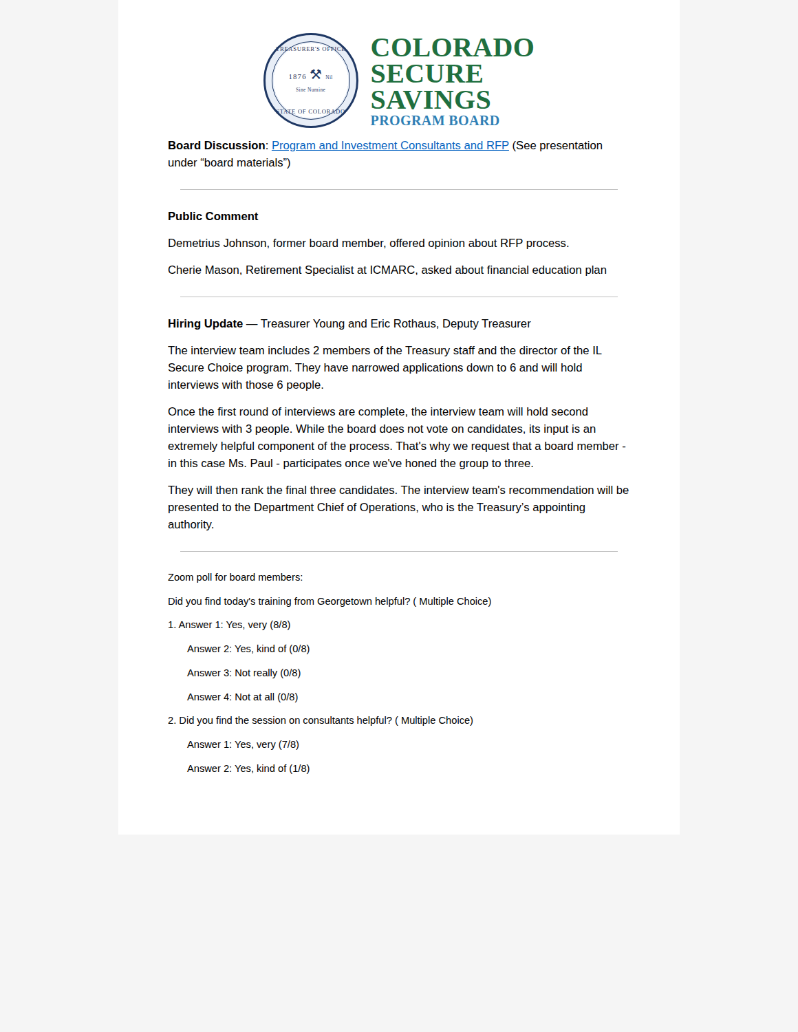Treasurer's Office 1876 ⚒ Nil Sine Numine State of Colorado
COLORADO SECURE SAVINGS PROGRAM BOARD
Colorado Secure Savings Program Board Meeting Minutes
Board Discussion: Program and Investment Consultants and RFP (See presentation under “board materials”)
Public Comment
Demetrius Johnson, former board member, offered opinion about RFP process.
Cherie Mason, Retirement Specialist at ICMARC, asked about financial education plan
Hiring Update — Treasurer Young and Eric Rothaus, Deputy Treasurer
The interview team includes 2 members of the Treasury staff and the director of the IL Secure Choice program. They have narrowed applications down to 6 and will hold interviews with those 6 people.
Once the first round of interviews are complete, the interview team will hold second interviews with 3 people. While the board does not vote on candidates, its input is an extremely helpful component of the process. That's why we request that a board member - in this case Ms. Paul - participates once we've honed the group to three.
They will then rank the final three candidates. The interview team's recommendation will be presented to the Department Chief of Operations, who is the Treasury’s appointing authority.
Zoom poll for board members:
Did you find today's training from Georgetown helpful? ( Multiple Choice)
1. Answer 1: Yes, very (8/8)
Answer 2: Yes, kind of (0/8)
Answer 3: Not really (0/8)
Answer 4: Not at all (0/8)
2. Did you find the session on consultants helpful? ( Multiple Choice)
Answer 1: Yes, very (7/8)
Answer 2: Yes, kind of (1/8)